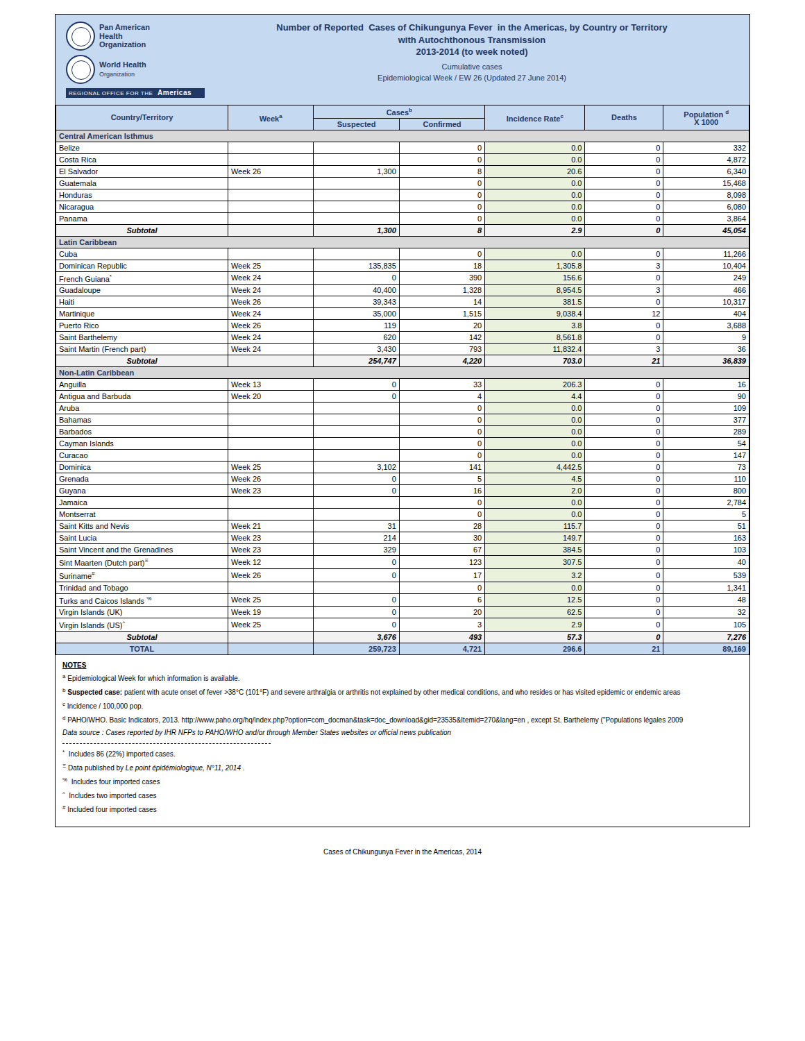Pan American
Health
Organization
World Health
Organization
REGIONAL OFFICE FOR THE Americas
Number of Reported Cases of Chikungunya Fever in the Americas, by Country or Territory
with Autochthonous Transmission
2013-2014 (to week noted)
Cumulative cases
Epidemiological Week / EW 26 (Updated 27 June 2014)
| Country/Territory | Week a | Cases b | Incidence Rate c | Deaths | Population d X 1000 |
| --- | --- | --- | --- | --- | --- |
| Suspected | Confirmed |
| Central American Isthmus |
| Belize | | | 0 | 0.0 | 0 | 332 |
| Costa Rica | | | 0 | 0.0 | 0 | 4,872 |
| El Salvador | Week 26 | 1,300 | 8 | 20.6 | 0 | 6,340 |
| Guatemala | | | 0 | 0.0 | 0 | 15,468 |
| Honduras | | | 0 | 0.0 | 0 | 8,098 |
| Nicaragua | | | 0 | 0.0 | 0 | 6,080 |
| Panama | | | 0 | 0.0 | 0 | 3,864 |
| Subtotal | | 1,300 | 8 | 2.9 | 0 | 45,054 |
| Latin Caribbean |
| Cuba | | | 0 | 0.0 | 0 | 11,266 |
| Dominican Republic | Week 25 | 135,835 | 18 | 1,305.8 | 3 | 10,404 |
| French Guiana * | Week 24 | 0 | 390 | 156.6 | 0 | 249 |
| Guadaloupe | Week 24 | 40,400 | 1,328 | 8,954.5 | 3 | 466 |
| Haiti | Week 26 | 39,343 | 14 | 381.5 | 0 | 10,317 |
| Martinique | Week 24 | 35,000 | 1,515 | 9,038.4 | 12 | 404 |
| Puerto Rico | Week 26 | 119 | 20 | 3.8 | 0 | 3,688 |
| Saint Barthelemy | Week 24 | 620 | 142 | 8,561.8 | 0 | 9 |
| Saint Martin (French part) | Week 24 | 3,430 | 793 | 11,832.4 | 3 | 36 |
| Subtotal | | 254,747 | 4,220 | 703.0 | 21 | 36,839 |
| Non-Latin Caribbean |
| Anguilla | Week 13 | 0 | 33 | 206.3 | 0 | 16 |
| Antigua and Barbuda | Week 20 | 0 | 4 | 4.4 | 0 | 90 |
| Aruba | | | 0 | 0.0 | 0 | 109 |
| Bahamas | | | 0 | 0.0 | 0 | 377 |
| Barbados | | | 0 | 0.0 | 0 | 289 |
| Cayman Islands | | | 0 | 0.0 | 0 | 54 |
| Curacao | | | 0 | 0.0 | 0 | 147 |
| Dominica | Week 25 | 3,102 | 141 | 4,442.5 | 0 | 73 |
| Grenada | Week 26 | 0 | 5 | 4.5 | 0 | 110 |
| Guyana | Week 23 | 0 | 16 | 2.0 | 0 | 800 |
| Jamaica | | | 0 | 0.0 | 0 | 2,784 |
| Montserrat | | | 0 | 0.0 | 0 | 5 |
| Saint Kitts and Nevis | Week 21 | 31 | 28 | 115.7 | 0 | 51 |
| Saint Lucia | Week 23 | 214 | 30 | 149.7 | 0 | 163 |
| Saint Vincent and the Grenadines | Week 23 | 329 | 67 | 384.5 | 0 | 103 |
| Sint Maarten (Dutch part) Ξ | Week 12 | 0 | 123 | 307.5 | 0 | 40 |
| Suriname # | Week 26 | 0 | 17 | 3.2 | 0 | 539 |
| Trinidad and Tobago | | | 0 | 0.0 | 0 | 1,341 |
| Turks and Caicos Islands % | Week 25 | 0 | 6 | 12.5 | 0 | 48 |
| Virgin Islands (UK) | Week 19 | 0 | 20 | 62.5 | 0 | 32 |
| Virgin Islands (US) ^ | Week 25 | 0 | 3 | 2.9 | 0 | 105 |
| Subtotal | | 3,676 | 493 | 57.3 | 0 | 7,276 |
| TOTAL | | 259,723 | 4,721 | 296.6 | 21 | 89,169 |
NOTES
a Epidemiological Week for which information is available.
b Suspected case: patient with acute onset of fever >38°C (101°F) and severe arthralgia or arthritis not explained by other medical conditions, and who resides or has visited epidemic or endemic areas
c Incidence / 100,000 pop.
d PAHO/WHO. Basic Indicators, 2013. http://www.paho.org/hq/index.php?option=com_docman&task=doc_download&gid=23535&Itemid=270&lang=en , except St. Barthelemy ("Populations légales 2009
Data source : Cases reported by IHR NFPs to PAHO/WHO and/or through Member States websites or official news publication
* Includes 86 (22%) imported cases.
Ξ Data published by Le point épidémiologique, N°11, 2014 .
% Includes four imported cases
^ Includes two imported cases
# Included four imported cases
Cases of Chikungunya Fever in the Americas, 2014